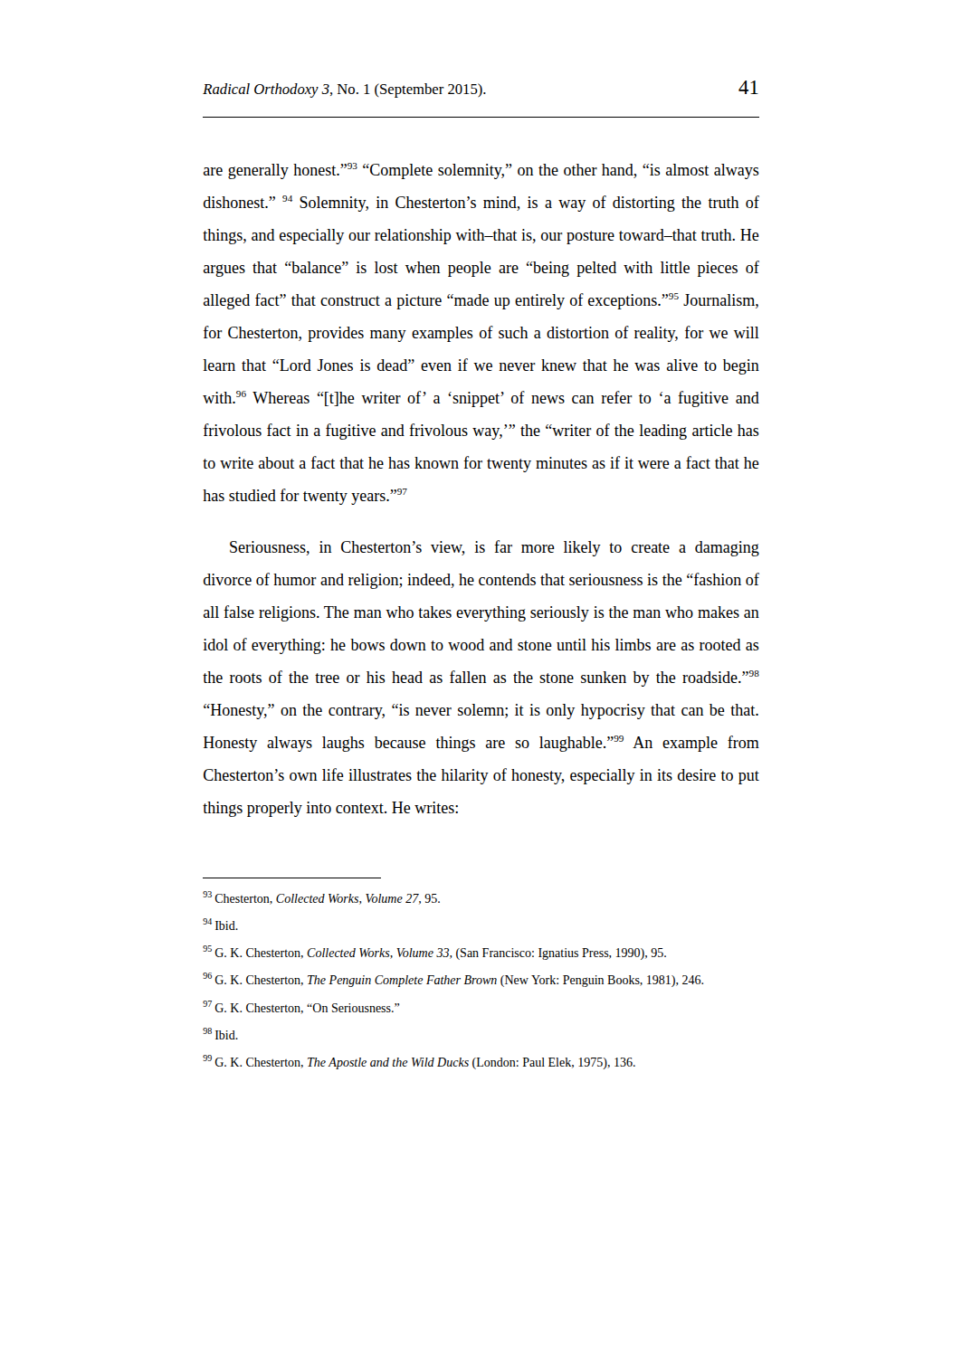Radical Orthodoxy 3, No. 1 (September 2015).
41
are generally honest.”93 “Complete solemnity,” on the other hand, “is almost always dishonest.” 94 Solemnity, in Chesterton’s mind, is a way of distorting the truth of things, and especially our relationship with–that is, our posture toward–that truth. He argues that “balance” is lost when people are “being pelted with little pieces of alleged fact” that construct a picture “made up entirely of exceptions.”95 Journalism, for Chesterton, provides many examples of such a distortion of reality, for we will learn that “Lord Jones is dead” even if we never knew that he was alive to begin with.96 Whereas “[t]he writer of’ a ‘snippet’ of news can refer to ‘a fugitive and frivolous fact in a fugitive and frivolous way,’” the “writer of the leading article has to write about a fact that he has known for twenty minutes as if it were a fact that he has studied for twenty years.”97
Seriousness, in Chesterton’s view, is far more likely to create a damaging divorce of humor and religion; indeed, he contends that seriousness is the “fashion of all false religions. The man who takes everything seriously is the man who makes an idol of everything: he bows down to wood and stone until his limbs are as rooted as the roots of the tree or his head as fallen as the stone sunken by the roadside.”98 “Honesty,” on the contrary, “is never solemn; it is only hypocrisy that can be that. Honesty always laughs because things are so laughable.”99 An example from Chesterton’s own life illustrates the hilarity of honesty, especially in its desire to put things properly into context. He writes:
93 Chesterton, Collected Works, Volume 27, 95.
94 Ibid.
95 G. K. Chesterton, Collected Works, Volume 33, (San Francisco: Ignatius Press, 1990), 95.
96 G. K. Chesterton, The Penguin Complete Father Brown (New York: Penguin Books, 1981), 246.
97 G. K. Chesterton, “On Seriousness.”
98 Ibid.
99 G. K. Chesterton, The Apostle and the Wild Ducks (London: Paul Elek, 1975), 136.